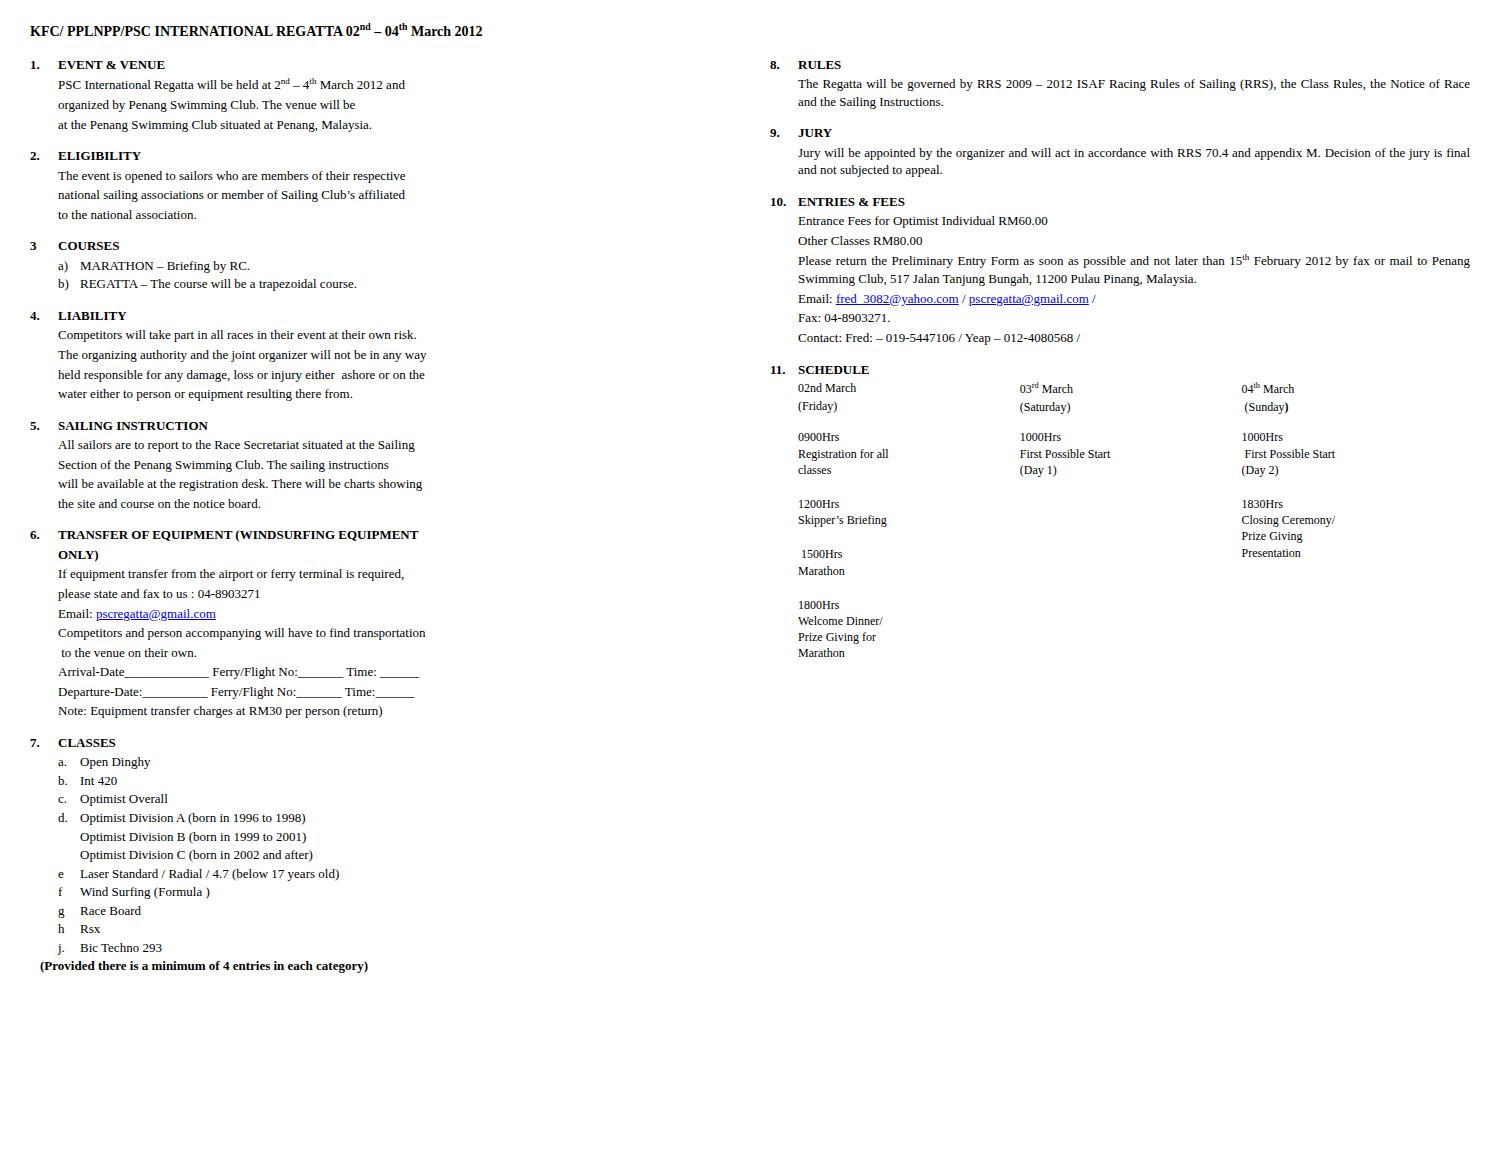KFC/ PPLNPP/PSC INTERNATIONAL REGATTA 02nd – 04th March 2012
1. EVENT & VENUE
PSC International Regatta will be held at 2nd – 4th March 2012 and
organized by Penang Swimming Club. The venue will be
at the Penang Swimming Club situated at Penang, Malaysia.
2. ELIGIBILITY
The event is opened to sailors who are members of their respective
national sailing associations or member of Sailing Club’s affiliated
to the national association.
3 COURSES
a) MARATHON – Briefing by RC.
b) REGATTA – The course will be a trapezoidal course.
4. LIABILITY
Competitors will take part in all races in their event at their own risk.
The organizing authority and the joint organizer will not be in any way
held responsible for any damage, loss or injury either ashore or on the
water either to person or equipment resulting there from.
5. SAILING INSTRUCTION
All sailors are to report to the Race Secretariat situated at the Sailing
Section of the Penang Swimming Club. The sailing instructions
will be available at the registration desk. There will be charts showing
the site and course on the notice board.
6. TRANSFER OF EQUIPMENT (WINDSURFING EQUIPMENT
ONLY)
If equipment transfer from the airport or ferry terminal is required,
please state and fax to us : 04-8903271
Email: pscregatta@gmail.com
Competitors and person accompanying will have to find transportation
to the venue on their own.
Arrival-Date_____________ Ferry/Flight No:_______ Time: ______
Departure-Date:__________ Ferry/Flight No:_______ Time:______
Note: Equipment transfer charges at RM30 per person (return)
7. CLASSES
a. Open Dinghy
b. Int 420
c. Optimist Overall
d. Optimist Division A (born in 1996 to 1998)
Optimist Division B (born in 1999 to 2001)
Optimist Division C (born in 2002 and after)
e Laser Standard / Radial / 4.7 (below 17 years old)
f Wind Surfing (Formula )
g Race Board
h Rsx
j. Bic Techno 293
(Provided there is a minimum of 4 entries in each category)
8. RULES
The Regatta will be governed by RRS 2009 – 2012 ISAF Racing Rules of Sailing (RRS), the Class Rules, the Notice of Race and the Sailing Instructions.
9. JURY
Jury will be appointed by the organizer and will act in accordance with RRS 70.4 and appendix M. Decision of the jury is final and not subjected to appeal.
10. ENTRIES & FEES
Entrance Fees for Optimist Individual RM60.00
Other Classes RM80.00
Please return the Preliminary Entry Form as soon as possible and not later than 15th February 2012 by fax or mail to Penang Swimming Club, 517 Jalan Tanjung Bungah, 11200 Pulau Pinang, Malaysia.
Email: fred_3082@yahoo.com / pscregatta@gmail.com /
Fax: 04-8903271.
Contact: Fred: – 019-5447106 / Yeap – 012-4080568 /
11. SCHEDULE
| 02nd March (Friday) | 03 rd March (Saturday) | 04 th March (Sunday ) |
| 0900Hrs Registration for all classes | 1000Hrs First Possible Start (Day 1) | 1000Hrs First Possible Start (Day 2) |
| 1200Hrs Skipper’s Briefing 1500Hrs Marathon 1800Hrs Welcome Dinner/ Prize Giving for Marathon | | 1830Hrs Closing Ceremony/ Prize Giving Presentation |